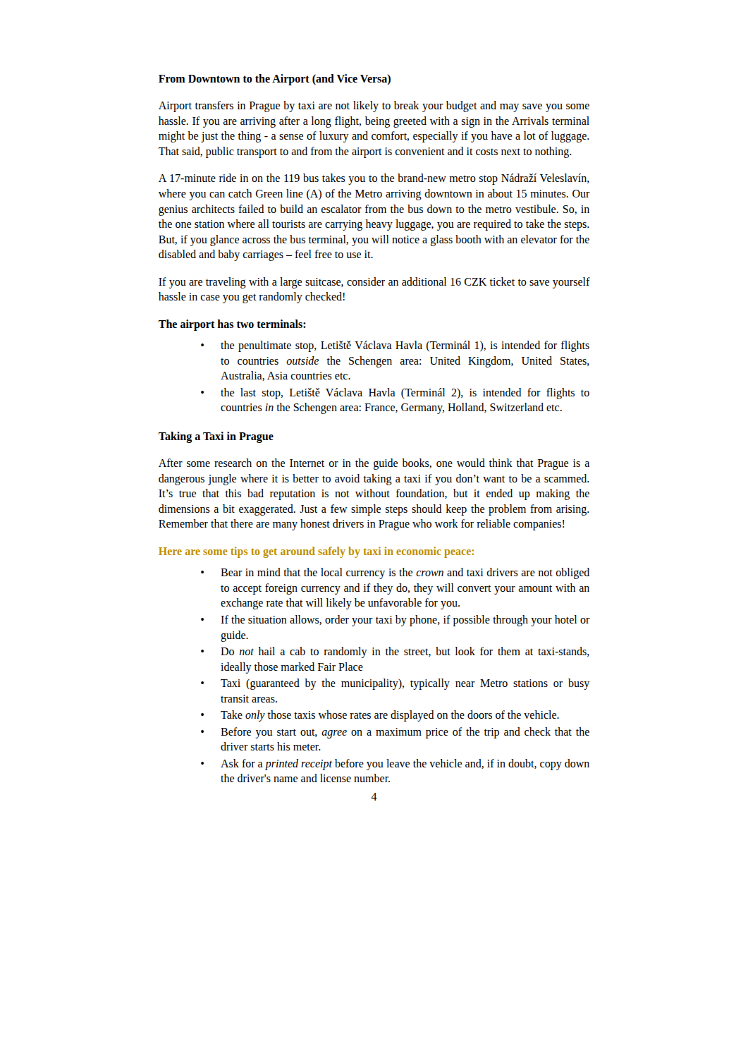From Downtown to the Airport (and Vice Versa)
Airport transfers in Prague by taxi are not likely to break your budget and may save you some hassle. If you are arriving after a long flight, being greeted with a sign in the Arrivals terminal might be just the thing - a sense of luxury and comfort, especially if you have a lot of luggage. That said, public transport to and from the airport is convenient and it costs next to nothing.
A 17-minute ride in on the 119 bus takes you to the brand-new metro stop Nádraží Veleslavín, where you can catch Green line (A) of the Metro arriving downtown in about 15 minutes. Our genius architects failed to build an escalator from the bus down to the metro vestibule. So, in the one station where all tourists are carrying heavy luggage, you are required to take the steps. But, if you glance across the bus terminal, you will notice a glass booth with an elevator for the disabled and baby carriages – feel free to use it.
If you are traveling with a large suitcase, consider an additional 16 CZK ticket to save yourself hassle in case you get randomly checked!
The airport has two terminals:
the penultimate stop, Letiště Václava Havla (Terminál 1), is intended for flights to countries outside the Schengen area: United Kingdom, United States, Australia, Asia countries etc.
the last stop, Letiště Václava Havla (Terminál 2), is intended for flights to countries in the Schengen area: France, Germany, Holland, Switzerland etc.
Taking a Taxi in Prague
After some research on the Internet or in the guide books, one would think that Prague is a dangerous jungle where it is better to avoid taking a taxi if you don’t want to be a scammed. It’s true that this bad reputation is not without foundation, but it ended up making the dimensions a bit exaggerated. Just a few simple steps should keep the problem from arising. Remember that there are many honest drivers in Prague who work for reliable companies!
Here are some tips to get around safely by taxi in economic peace:
Bear in mind that the local currency is the crown and taxi drivers are not obliged to accept foreign currency and if they do, they will convert your amount with an exchange rate that will likely be unfavorable for you.
If the situation allows, order your taxi by phone, if possible through your hotel or guide.
Do not hail a cab to randomly in the street, but look for them at taxi-stands, ideally those marked Fair Place
Taxi (guaranteed by the municipality), typically near Metro stations or busy transit areas.
Take only those taxis whose rates are displayed on the doors of the vehicle.
Before you start out, agree on a maximum price of the trip and check that the driver starts his meter.
Ask for a printed receipt before you leave the vehicle and, if in doubt, copy down the driver's name and license number.
4